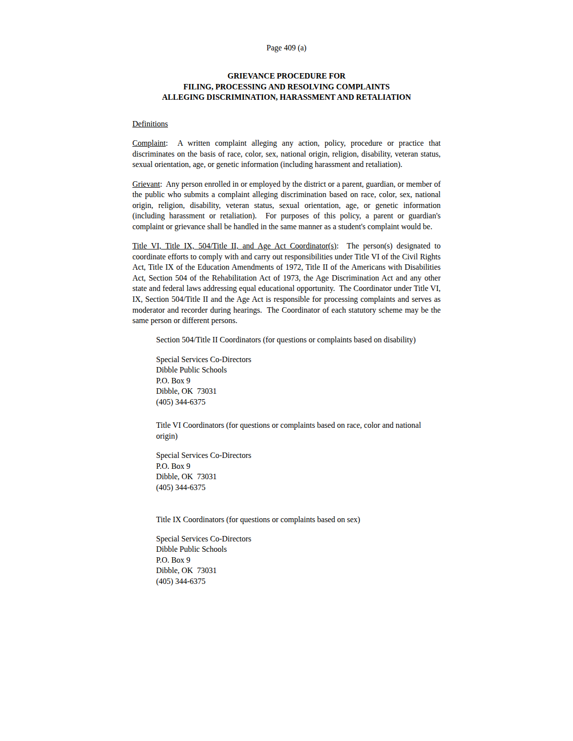Page 409 (a)
Grievance Procedure for
Filing, Processing and Resolving Complaints
Alleging Discrimination, Harassment and Retaliation
Definitions
Complaint: A written complaint alleging any action, policy, procedure or practice that discriminates on the basis of race, color, sex, national origin, religion, disability, veteran status, sexual orientation, age, or genetic information (including harassment and retaliation).
Grievant: Any person enrolled in or employed by the district or a parent, guardian, or member of the public who submits a complaint alleging discrimination based on race, color, sex, national origin, religion, disability, veteran status, sexual orientation, age, or genetic information (including harassment or retaliation). For purposes of this policy, a parent or guardian's complaint or grievance shall be handled in the same manner as a student's complaint would be.
Title VI, Title IX, 504/Title II, and Age Act Coordinator(s): The person(s) designated to coordinate efforts to comply with and carry out responsibilities under Title VI of the Civil Rights Act, Title IX of the Education Amendments of 1972, Title II of the Americans with Disabilities Act, Section 504 of the Rehabilitation Act of 1973, the Age Discrimination Act and any other state and federal laws addressing equal educational opportunity. The Coordinator under Title VI, IX, Section 504/Title II and the Age Act is responsible for processing complaints and serves as moderator and recorder during hearings. The Coordinator of each statutory scheme may be the same person or different persons.
Section 504/Title II Coordinators (for questions or complaints based on disability)
Special Services Co-Directors
Dibble Public Schools
P.O. Box 9
Dibble, OK 73031
(405) 344-6375
Title VI Coordinators (for questions or complaints based on race, color and national origin)
Special Services Co-Directors
P.O. Box 9
Dibble, OK 73031
(405) 344-6375
Title IX Coordinators (for questions or complaints based on sex)
Special Services Co-Directors
Dibble Public Schools
P.O. Box 9
Dibble, OK 73031
(405) 344-6375